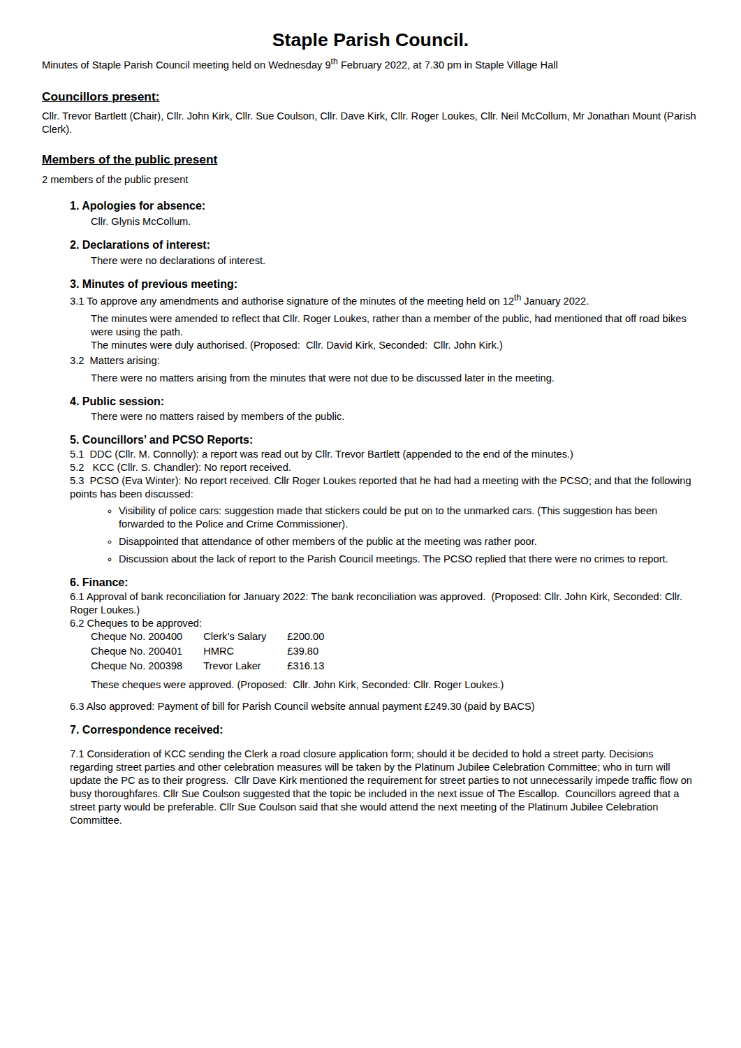Staple Parish Council.
Minutes of Staple Parish Council meeting held on Wednesday 9th February 2022, at 7.30 pm in Staple Village Hall
Councillors present:
Cllr. Trevor Bartlett (Chair), Cllr. John Kirk, Cllr. Sue Coulson, Cllr. Dave Kirk, Cllr. Roger Loukes, Cllr. Neil McCollum, Mr Jonathan Mount (Parish Clerk).
Members of the public present
2 members of the public present
Apologies for absence:
Cllr. Glynis McCollum.
Declarations of interest:
There were no declarations of interest.
Minutes of previous meeting:
3.1 To approve any amendments and authorise signature of the minutes of the meeting held on 12th January 2022.
The minutes were amended to reflect that Cllr. Roger Loukes, rather than a member of the public, had mentioned that off road bikes were using the path.
The minutes were duly authorised. (Proposed: Cllr. David Kirk, Seconded: Cllr. John Kirk.)
3.2 Matters arising:
There were no matters arising from the minutes that were not due to be discussed later in the meeting.
Public session:
There were no matters raised by members of the public.
Councillors’ and PCSO Reports:
5.1 DDC (Cllr. M. Connolly): a report was read out by Cllr. Trevor Bartlett (appended to the end of the minutes.)
5.2 KCC (Cllr. S. Chandler): No report received.
5.3 PCSO (Eva Winter): No report received. Cllr Roger Loukes reported that he had had a meeting with the PCSO; and that the following points has been discussed:
Visibility of police cars: suggestion made that stickers could be put on to the unmarked cars. (This suggestion has been forwarded to the Police and Crime Commissioner).
Disappointed that attendance of other members of the public at the meeting was rather poor.
Discussion about the lack of report to the Parish Council meetings. The PCSO replied that there were no crimes to report.
Finance:
6.1 Approval of bank reconciliation for January 2022: The bank reconciliation was approved. (Proposed: Cllr. John Kirk, Seconded: Cllr. Roger Loukes.)
6.2 Cheques to be approved:
| Cheque No. 200400 | Clerk’s Salary | £200.00 |
| Cheque No. 200401 | HMRC | £39.80 |
| Cheque No. 200398 | Trevor Laker | £316.13 |
These cheques were approved. (Proposed: Cllr. John Kirk, Seconded: Cllr. Roger Loukes.)
6.3 Also approved: Payment of bill for Parish Council website annual payment £249.30 (paid by BACS)
Correspondence received:
7.1 Consideration of KCC sending the Clerk a road closure application form; should it be decided to hold a street party. Decisions regarding street parties and other celebration measures will be taken by the Platinum Jubilee Celebration Committee; who in turn will update the PC as to their progress. Cllr Dave Kirk mentioned the requirement for street parties to not unnecessarily impede traffic flow on busy thoroughfares. Cllr Sue Coulson suggested that the topic be included in the next issue of The Escallop. Councillors agreed that a street party would be preferable. Cllr Sue Coulson said that she would attend the next meeting of the Platinum Jubilee Celebration Committee.